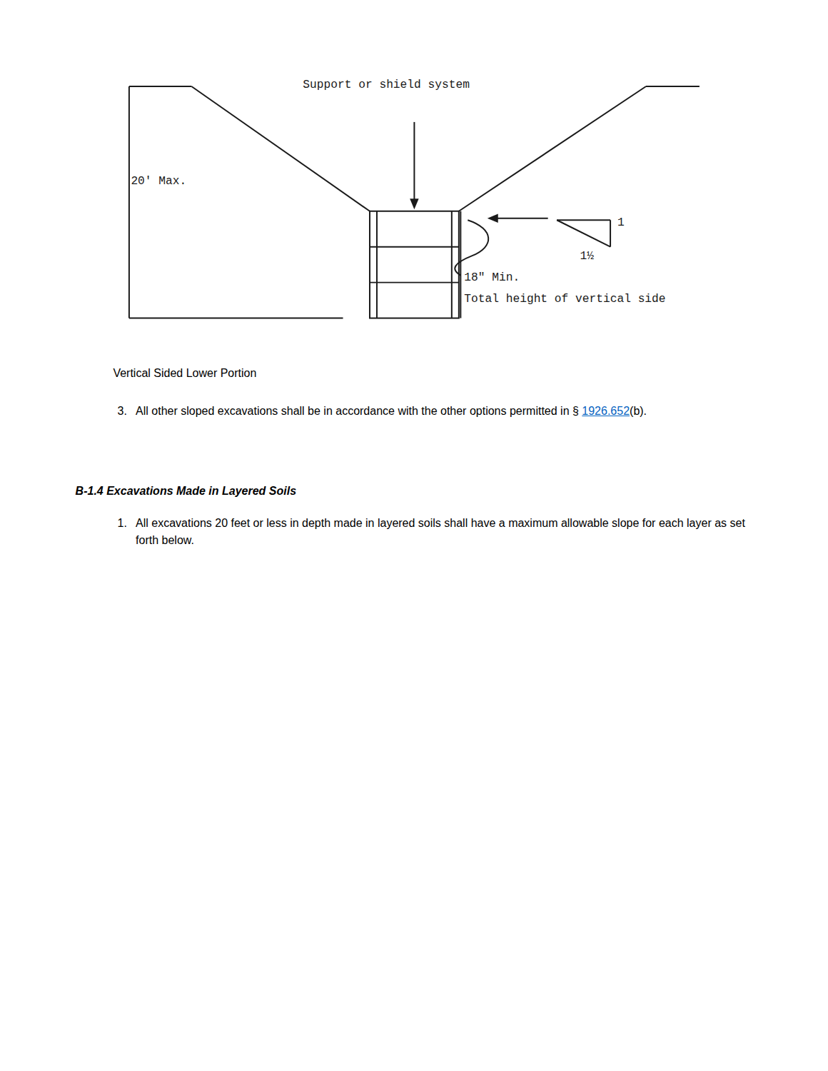Support or shield system 20' Max. 1 1½ 18" Min. Total height of vertical side
Vertical Sided Lower Portion
All other sloped excavations shall be in accordance with the other options permitted in § 1926.652(b).
B-1.4 Excavations Made in Layered Soils
All excavations 20 feet or less in depth made in layered soils shall have a maximum allowable slope for each layer as set forth below.